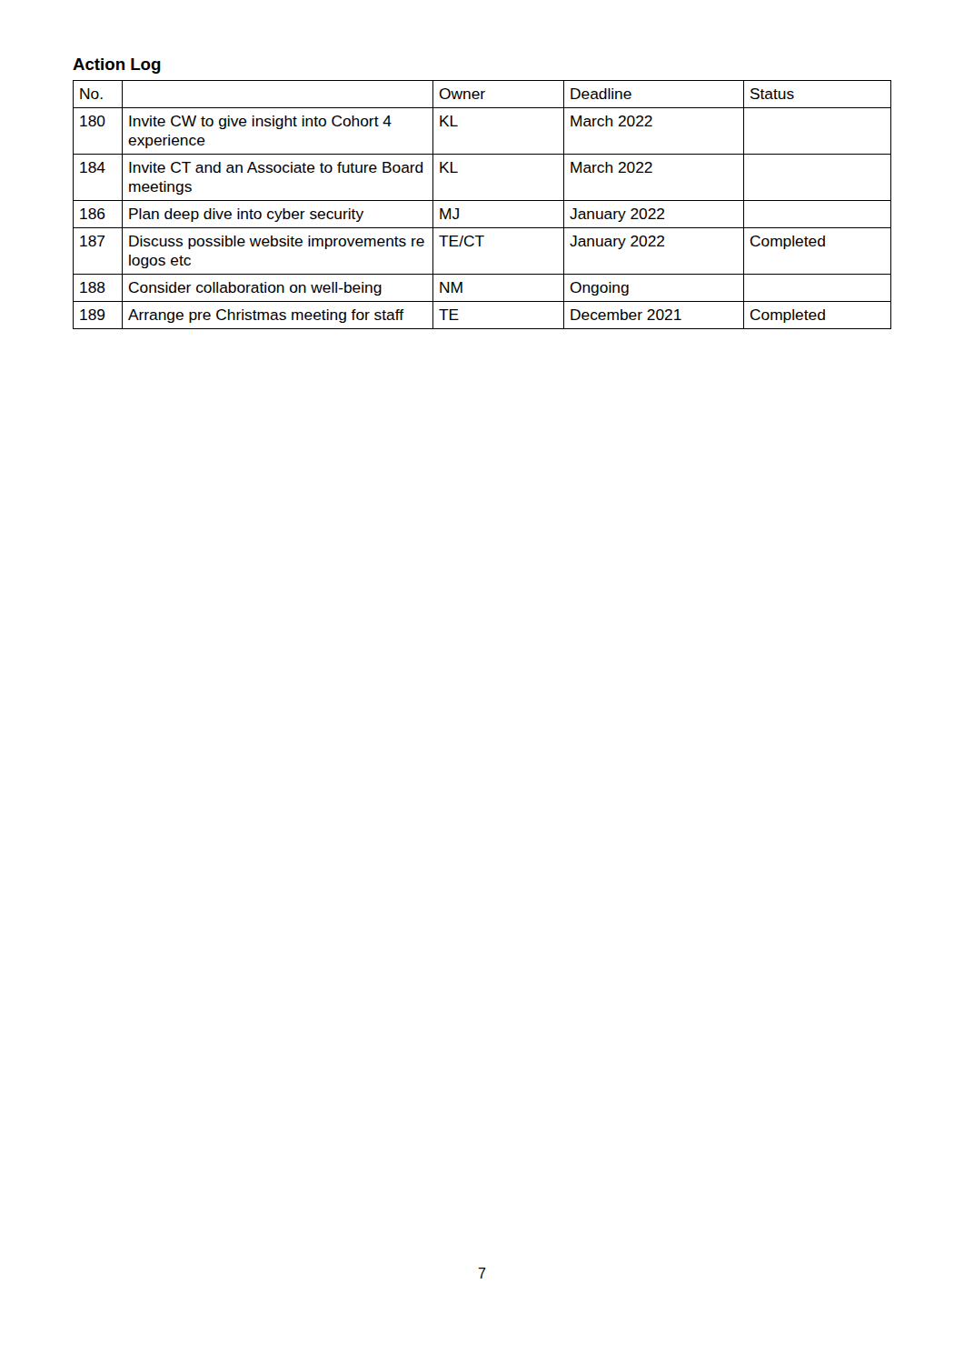Action Log
| No. | | Owner | Deadline | Status |
| --- | --- | --- | --- | --- |
| 180 | Invite CW to give insight into Cohort 4 experience | KL | March 2022 | |
| 184 | Invite CT and an Associate to future Board meetings | KL | March 2022 | |
| 186 | Plan deep dive into cyber security | MJ | January 2022 | |
| 187 | Discuss possible website improvements re logos etc | TE/CT | January 2022 | Completed |
| 188 | Consider collaboration on well-being | NM | Ongoing | |
| 189 | Arrange pre Christmas meeting for staff | TE | December 2021 | Completed |
7